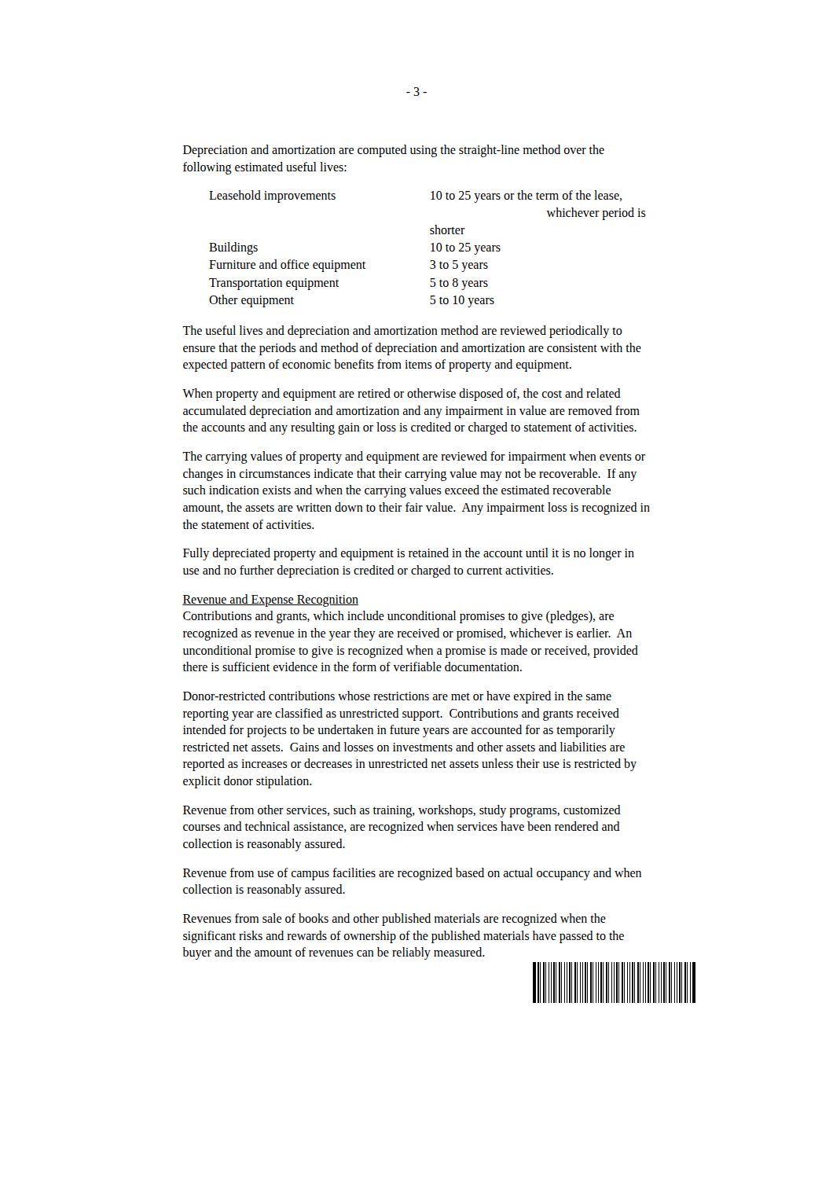- 3 -
Depreciation and amortization are computed using the straight-line method over the following estimated useful lives:
| Leasehold improvements | 10 to 25 years or the term of the lease, whichever period is shorter |
| Buildings | 10 to 25 years |
| Furniture and office equipment | 3 to 5 years |
| Transportation equipment | 5 to 8 years |
| Other equipment | 5 to 10 years |
The useful lives and depreciation and amortization method are reviewed periodically to ensure that the periods and method of depreciation and amortization are consistent with the expected pattern of economic benefits from items of property and equipment.
When property and equipment are retired or otherwise disposed of, the cost and related accumulated depreciation and amortization and any impairment in value are removed from the accounts and any resulting gain or loss is credited or charged to statement of activities.
The carrying values of property and equipment are reviewed for impairment when events or changes in circumstances indicate that their carrying value may not be recoverable. If any such indication exists and when the carrying values exceed the estimated recoverable amount, the assets are written down to their fair value. Any impairment loss is recognized in the statement of activities.
Fully depreciated property and equipment is retained in the account until it is no longer in use and no further depreciation is credited or charged to current activities.
Revenue and Expense Recognition
Contributions and grants, which include unconditional promises to give (pledges), are recognized as revenue in the year they are received or promised, whichever is earlier. An unconditional promise to give is recognized when a promise is made or received, provided there is sufficient evidence in the form of verifiable documentation.
Donor-restricted contributions whose restrictions are met or have expired in the same reporting year are classified as unrestricted support. Contributions and grants received intended for projects to be undertaken in future years are accounted for as temporarily restricted net assets. Gains and losses on investments and other assets and liabilities are reported as increases or decreases in unrestricted net assets unless their use is restricted by explicit donor stipulation.
Revenue from other services, such as training, workshops, study programs, customized courses and technical assistance, are recognized when services have been rendered and collection is reasonably assured.
Revenue from use of campus facilities are recognized based on actual occupancy and when collection is reasonably assured.
Revenues from sale of books and other published materials are recognized when the significant risks and rewards of ownership of the published materials have passed to the buyer and the amount of revenues can be reliably measured.